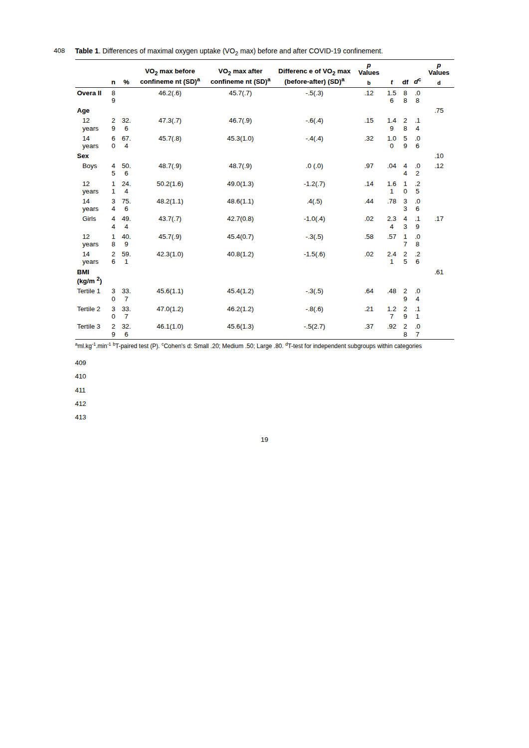408
Table 1. Differences of maximal oxygen uptake (VO2 max) before and after COVID-19 confinement.
| | n | % | VO 2 max before confineme nt (SD) a | VO 2 max after confineme nt (SD) a | Differenc e of VO 2 max (before-after) (SD) a | p Values b | t | df | d c | p Values d |
| --- | --- | --- | --- | --- | --- | --- | --- | --- | --- | --- |
| Overa ll | 8 9 | | 46.2(.6) | 45.7(.7) | -.5(.3) | .12 | 1.5 6 | 8 8 | .0 8 | |
| Age | | | | | | | | | | .75 |
| 12 years | 2 9 | 32. 6 | 47.3(.7) | 46.7(.9) | -.6(.4) | .15 | 1.4 9 | 2 8 | .1 4 | |
| 14 years | 6 0 | 67. 4 | 45.7(.8) | 45.3(1.0) | -.4(.4) | .32 | 1.0 0 | 5 9 | .0 6 | |
| Sex | | | | | | | | | | .10 |
| Boys | 4 5 | 50. 6 | 48.7(.9) | 48.7(.9) | .0 (.0) | .97 | .04 | 4 4 | .0 2 | .12 |
| 12 years | 1 1 | 24. 4 | 50.2(1.6) | 49.0(1.3) | -1.2(.7) | .14 | 1.6 1 | 1 0 | .2 5 | |
| 14 years | 3 4 | 75. 6 | 48.2(1.1) | 48.6(1.1) | .4(.5) | .44 | .78 | 3 3 | .0 6 | |
| Girls | 4 4 | 49. 4 | 43.7(.7) | 42.7(0.8) | -1.0(.4) | .02 | 2.3 4 | 4 3 | .1 9 | .17 |
| 12 years | 1 8 | 40. 9 | 45.7(.9) | 45.4(0.7) | -.3(.5) | .58 | .57 | 1 7 | .0 8 | |
| 14 years | 2 6 | 59. 1 | 42.3(1.0) | 40.8(1.2) | -1.5(.6) | .02 | 2.4 1 | 2 5 | .2 6 | |
| BMI (kg/m 2 ) | | | | | | | | | | .61 |
| Tertile 1 | 3 0 | 33. 7 | 45.6(1.1) | 45.4(1.2) | -.3(.5) | .64 | .48 | 2 9 | .0 4 | |
| Tertile 2 | 3 0 | 33. 7 | 47.0(1.2) | 46.2(1.2) | -.8(.6) | .21 | 1.2 7 | 2 9 | .1 1 | |
| Tertile 3 | 2 9 | 32. 6 | 46.1(1.0) | 45.6(1.3) | -.5(2.7) | .37 | .92 | 2 8 | .0 7 | |
aml.kg-1.min-1 bT-paired test (P). cCohen's d: Small .20; Medium .50; Large .80. dT-test for independent subgroups within categories
409
410
411
412
413
19